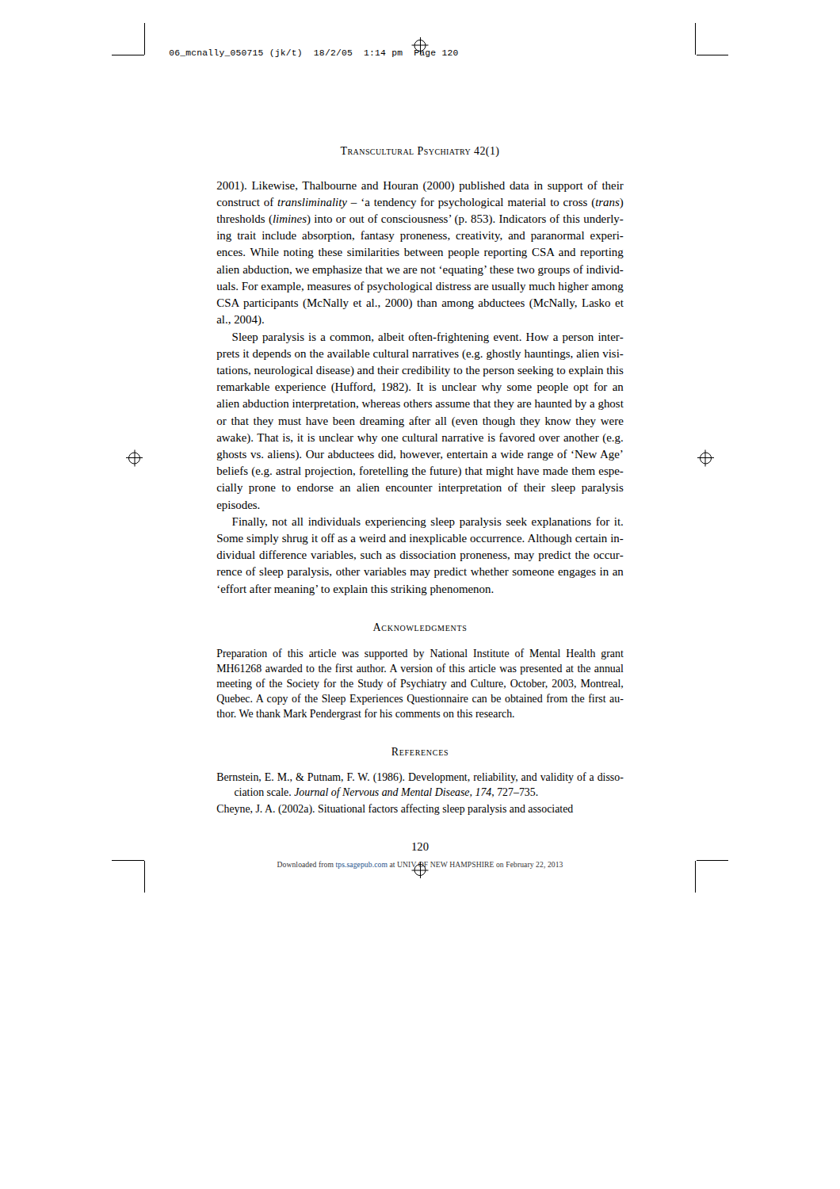06_mcnally_050715 (jk/t) 18/2/05 1:14 pm Page 120
Transcultural Psychiatry 42(1)
2001). Likewise, Thalbourne and Houran (2000) published data in support of their construct of transliminality – ‘a tendency for psychological material to cross (trans) thresholds (limines) into or out of consciousness’ (p. 853). Indicators of this underlying trait include absorption, fantasy proneness, creativity, and paranormal experiences. While noting these similarities between people reporting CSA and reporting alien abduction, we emphasize that we are not ‘equating’ these two groups of individuals. For example, measures of psychological distress are usually much higher among CSA participants (McNally et al., 2000) than among abductees (McNally, Lasko et al., 2004).
Sleep paralysis is a common, albeit often-frightening event. How a person interprets it depends on the available cultural narratives (e.g. ghostly hauntings, alien visitations, neurological disease) and their credibility to the person seeking to explain this remarkable experience (Hufford, 1982). It is unclear why some people opt for an alien abduction interpretation, whereas others assume that they are haunted by a ghost or that they must have been dreaming after all (even though they know they were awake). That is, it is unclear why one cultural narrative is favored over another (e.g. ghosts vs. aliens). Our abductees did, however, entertain a wide range of ‘New Age’ beliefs (e.g. astral projection, foretelling the future) that might have made them especially prone to endorse an alien encounter interpretation of their sleep paralysis episodes.
Finally, not all individuals experiencing sleep paralysis seek explanations for it. Some simply shrug it off as a weird and inexplicable occurrence. Although certain individual difference variables, such as dissociation proneness, may predict the occurrence of sleep paralysis, other variables may predict whether someone engages in an ‘effort after meaning’ to explain this striking phenomenon.
Acknowledgments
Preparation of this article was supported by National Institute of Mental Health grant MH61268 awarded to the first author. A version of this article was presented at the annual meeting of the Society for the Study of Psychiatry and Culture, October, 2003, Montreal, Quebec. A copy of the Sleep Experiences Questionnaire can be obtained from the first author. We thank Mark Pendergrast for his comments on this research.
References
Bernstein, E. M., & Putnam, F. W. (1986). Development, reliability, and validity of a dissociation scale. Journal of Nervous and Mental Disease, 174, 727–735.
Cheyne, J. A. (2002a). Situational factors affecting sleep paralysis and associated
120
Downloaded from tps.sagepub.com at UNIV OF NEW HAMPSHIRE on February 22, 2013